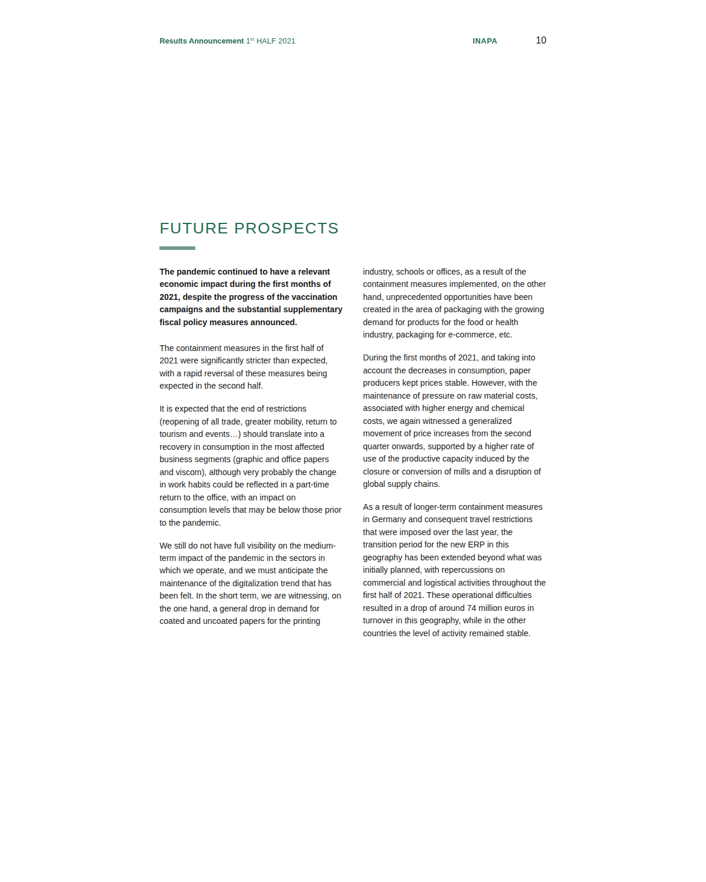Results Announcement 1st HALF 2021
INAPA 10
Future Prospects
The pandemic continued to have a relevant economic impact during the first months of 2021, despite the progress of the vaccination campaigns and the substantial supplementary fiscal policy measures announced.
The containment measures in the first half of 2021 were significantly stricter than expected, with a rapid reversal of these measures being expected in the second half.
It is expected that the end of restrictions (reopening of all trade, greater mobility, return to tourism and events…) should translate into a recovery in consumption in the most affected business segments (graphic and office papers and viscom), although very probably the change in work habits could be reflected in a part-time return to the office, with an impact on consumption levels that may be below those prior to the pandemic.
We still do not have full visibility on the medium-term impact of the pandemic in the sectors in which we operate, and we must anticipate the maintenance of the digitalization trend that has been felt. In the short term, we are witnessing, on the one hand, a general drop in demand for coated and uncoated papers for the printing industry, schools or offices, as a result of the containment measures implemented, on the other hand, unprecedented opportunities have been created in the area of packaging with the growing demand for products for the food or health industry, packaging for e-commerce, etc.
During the first months of 2021, and taking into account the decreases in consumption, paper producers kept prices stable. However, with the maintenance of pressure on raw material costs, associated with higher energy and chemical costs, we again witnessed a generalized movement of price increases from the second quarter onwards, supported by a higher rate of use of the productive capacity induced by the closure or conversion of mills and a disruption of global supply chains.
As a result of longer-term containment measures in Germany and consequent travel restrictions that were imposed over the last year, the transition period for the new ERP in this geography has been extended beyond what was initially planned, with repercussions on commercial and logistical activities throughout the first half of 2021. These operational difficulties resulted in a drop of around 74 million euros in turnover in this geography, while in the other countries the level of activity remained stable.